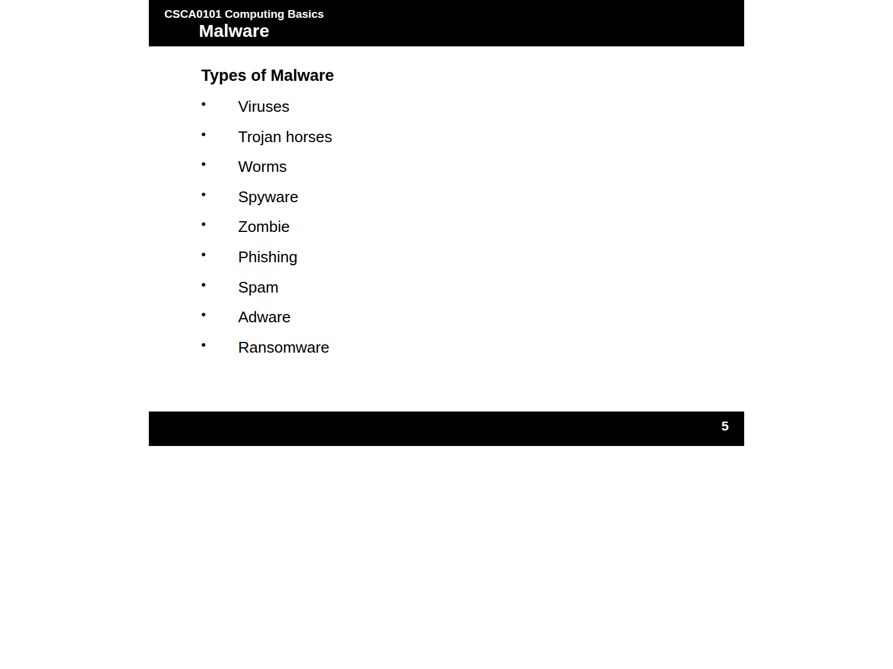CSCA0101 Computing Basics
Malware
Types of Malware
Viruses
Trojan horses
Worms
Spyware
Zombie
Phishing
Spam
Adware
Ransomware
5